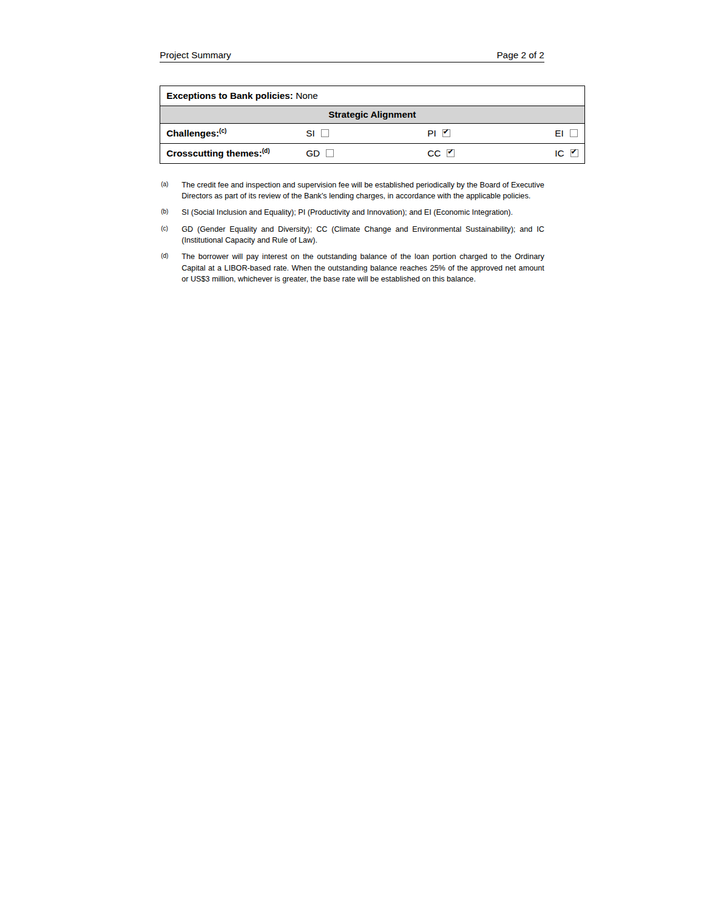Project Summary Page 2 of 2
| Exceptions to Bank policies: None |
| Strategic Alignment |
| Challenges: (c) SI PI EI |
| Crosscutting themes: (d) GD CC IC |
(a)
The credit fee and inspection and supervision fee will be established periodically by the Board of Executive Directors as part of its review of the Bank's lending charges, in accordance with the applicable policies.
(b)
SI (Social Inclusion and Equality); PI (Productivity and Innovation); and EI (Economic Integration).
(c)
GD (Gender Equality and Diversity); CC (Climate Change and Environmental Sustainability); and IC (Institutional Capacity and Rule of Law).
(d)
The borrower will pay interest on the outstanding balance of the loan portion charged to the Ordinary Capital at a LIBOR-based rate. When the outstanding balance reaches 25% of the approved net amount or US$3 million, whichever is greater, the base rate will be established on this balance.